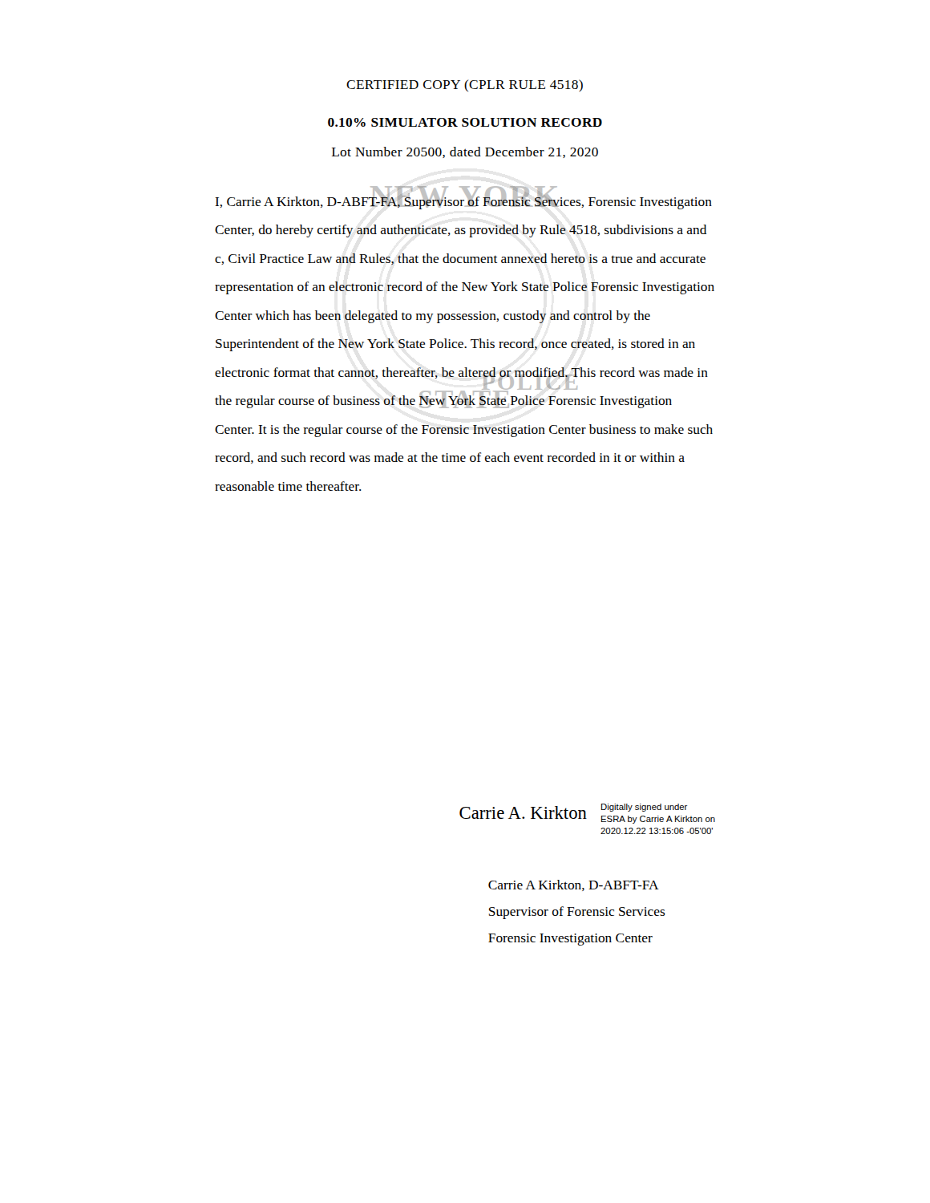CERTIFIED COPY (CPLR RULE 4518)
0.10% SIMULATOR SOLUTION RECORD
Lot Number 20500, dated December 21, 2020
NEW YORK STATE POLICE
I, Carrie A Kirkton, D-ABFT-FA, Supervisor of Forensic Services, Forensic Investigation Center, do hereby certify and authenticate, as provided by Rule 4518, subdivisions a and c, Civil Practice Law and Rules, that the document annexed hereto is a true and accurate representation of an electronic record of the New York State Police Forensic Investigation Center which has been delegated to my possession, custody and control by the Superintendent of the New York State Police. This record, once created, is stored in an electronic format that cannot, thereafter, be altered or modified. This record was made in the regular course of business of the New York State Police Forensic Investigation Center. It is the regular course of the Forensic Investigation Center business to make such record, and such record was made at the time of each event recorded in it or within a reasonable time thereafter.
Carrie A. Kirkton
Digitally signed under
ESRA by Carrie A Kirkton on
2020.12.22 13:15:06 -05'00'
Carrie A Kirkton, D-ABFT-FA
Supervisor of Forensic Services
Forensic Investigation Center